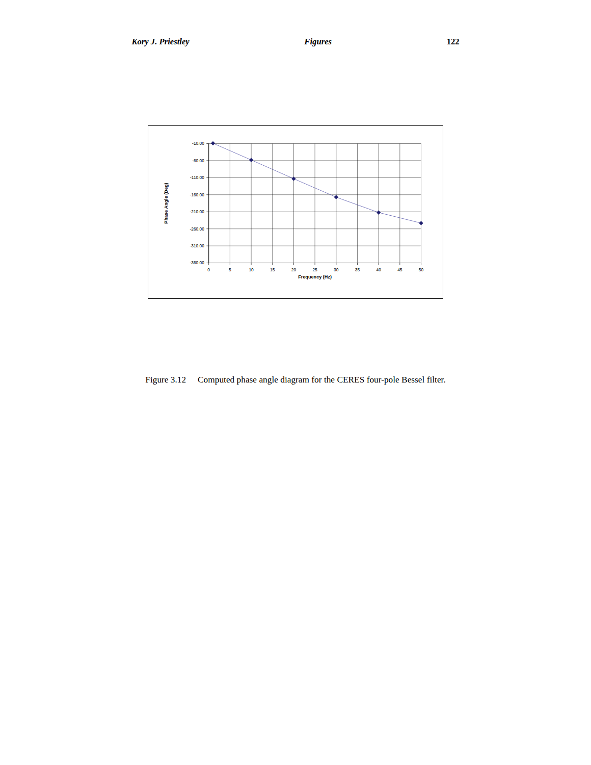Kory J. Priestley Figures 122
Computed phase angle diagram for the CERES four-pole Bessel filter -10.00 -60.00 -110.00 -160.00 -210.00 -260.00 -310.00 -360.00 0 5 10 15 20 25 30 35 40 45 50 Frequency (Hz) Phase Angle (Deg)
Figure 3.12 Computed phase angle diagram for the CERES four-pole Bessel filter.